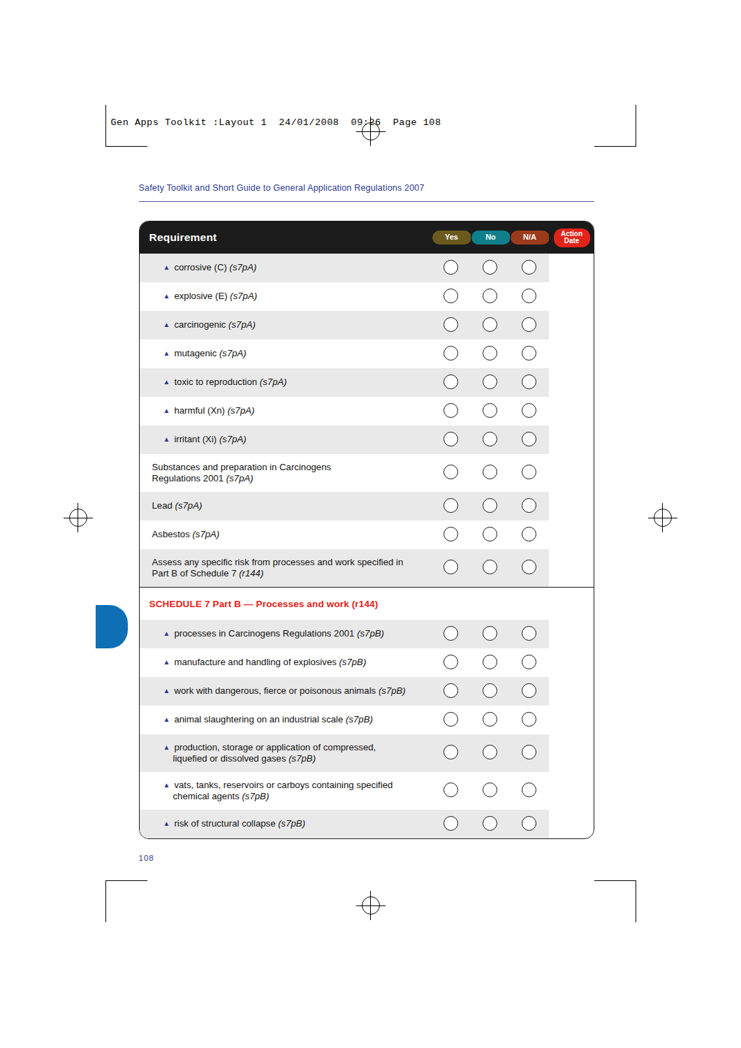Gen Apps Toolkit :Layout 1 24/01/2008 09:26 Page 108
Safety Toolkit and Short Guide to General Application Regulations 2007
| Requirement | Yes | No | N/A | Action Date |
| ▲ corrosive (C) (s7pA) | | | | |
| ▲ explosive (E) (s7pA) | | | | |
| ▲ carcinogenic (s7pA) | | | | |
| ▲ mutagenic (s7pA) | | | | |
| ▲ toxic to reproduction (s7pA) | | | | |
| ▲ harmful (Xn) (s7pA) | | | | |
| ▲ irritant (Xi) (s7pA) | | | | |
| Substances and preparation in Carcinogens Regulations 2001 (s7pA) | | | | |
| Lead (s7pA) | | | | |
| Asbestos (s7pA) | | | | |
| Assess any specific risk from processes and work specified in Part B of Schedule 7 (r144) | | | | |
| SCHEDULE 7 Part B — Processes and work (r144) |
| ▲ processes in Carcinogens Regulations 2001 (s7pB) | | | | |
| ▲ manufacture and handling of explosives (s7pB) | | | | |
| ▲ work with dangerous, fierce or poisonous animals (s7pB) | | | | |
| ▲ animal slaughtering on an industrial scale (s7pB) | | | | |
| ▲ production, storage or application of compressed, liquefied or dissolved gases (s7pB) | | | | |
| ▲ vats, tanks, reservoirs or carboys containing specified chemical agents (s7pB) | | | | |
| ▲ risk of structural collapse (s7pB) | | | | |
108